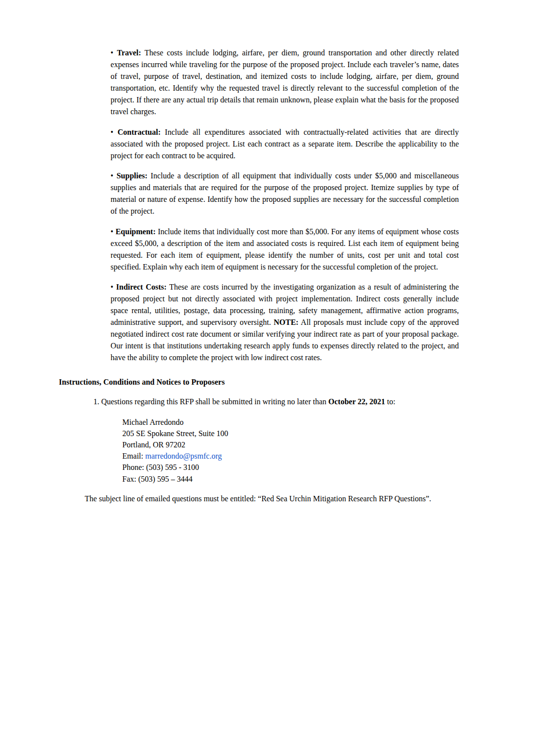• Travel: These costs include lodging, airfare, per diem, ground transportation and other directly related expenses incurred while traveling for the purpose of the proposed project. Include each traveler’s name, dates of travel, purpose of travel, destination, and itemized costs to include lodging, airfare, per diem, ground transportation, etc. Identify why the requested travel is directly relevant to the successful completion of the project. If there are any actual trip details that remain unknown, please explain what the basis for the proposed travel charges.
• Contractual: Include all expenditures associated with contractually-related activities that are directly associated with the proposed project. List each contract as a separate item. Describe the applicability to the project for each contract to be acquired.
• Supplies: Include a description of all equipment that individually costs under $5,000 and miscellaneous supplies and materials that are required for the purpose of the proposed project. Itemize supplies by type of material or nature of expense. Identify how the proposed supplies are necessary for the successful completion of the project.
• Equipment: Include items that individually cost more than $5,000. For any items of equipment whose costs exceed $5,000, a description of the item and associated costs is required. List each item of equipment being requested. For each item of equipment, please identify the number of units, cost per unit and total cost specified. Explain why each item of equipment is necessary for the successful completion of the project.
• Indirect Costs: These are costs incurred by the investigating organization as a result of administering the proposed project but not directly associated with project implementation. Indirect costs generally include space rental, utilities, postage, data processing, training, safety management, affirmative action programs, administrative support, and supervisory oversight. NOTE: All proposals must include copy of the approved negotiated indirect cost rate document or similar verifying your indirect rate as part of your proposal package. Our intent is that institutions undertaking research apply funds to expenses directly related to the project, and have the ability to complete the project with low indirect cost rates.
Instructions, Conditions and Notices to Proposers
Questions regarding this RFP shall be submitted in writing no later than October 22, 2021 to:
Michael Arredondo
205 SE Spokane Street, Suite 100
Portland, OR 97202
Email: marredondo@psmfc.org
Phone: (503) 595 - 3100
Fax: (503) 595 – 3444
The subject line of emailed questions must be entitled: “Red Sea Urchin Mitigation Research RFP Questions”.